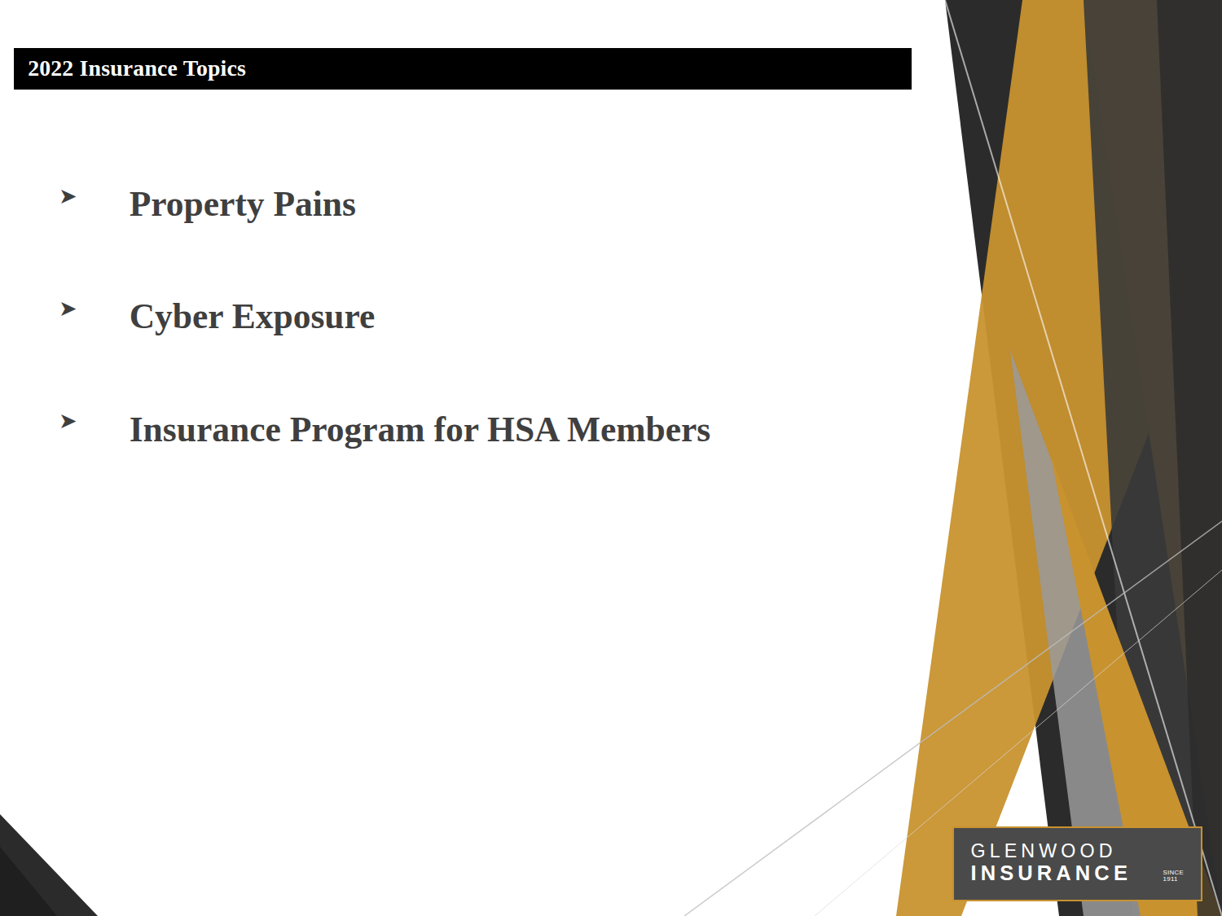2022 Insurance Topics
Property Pains
Cyber Exposure
Insurance Program for HSA Members
GLENWOOD
INSURANCE SINCE
1911